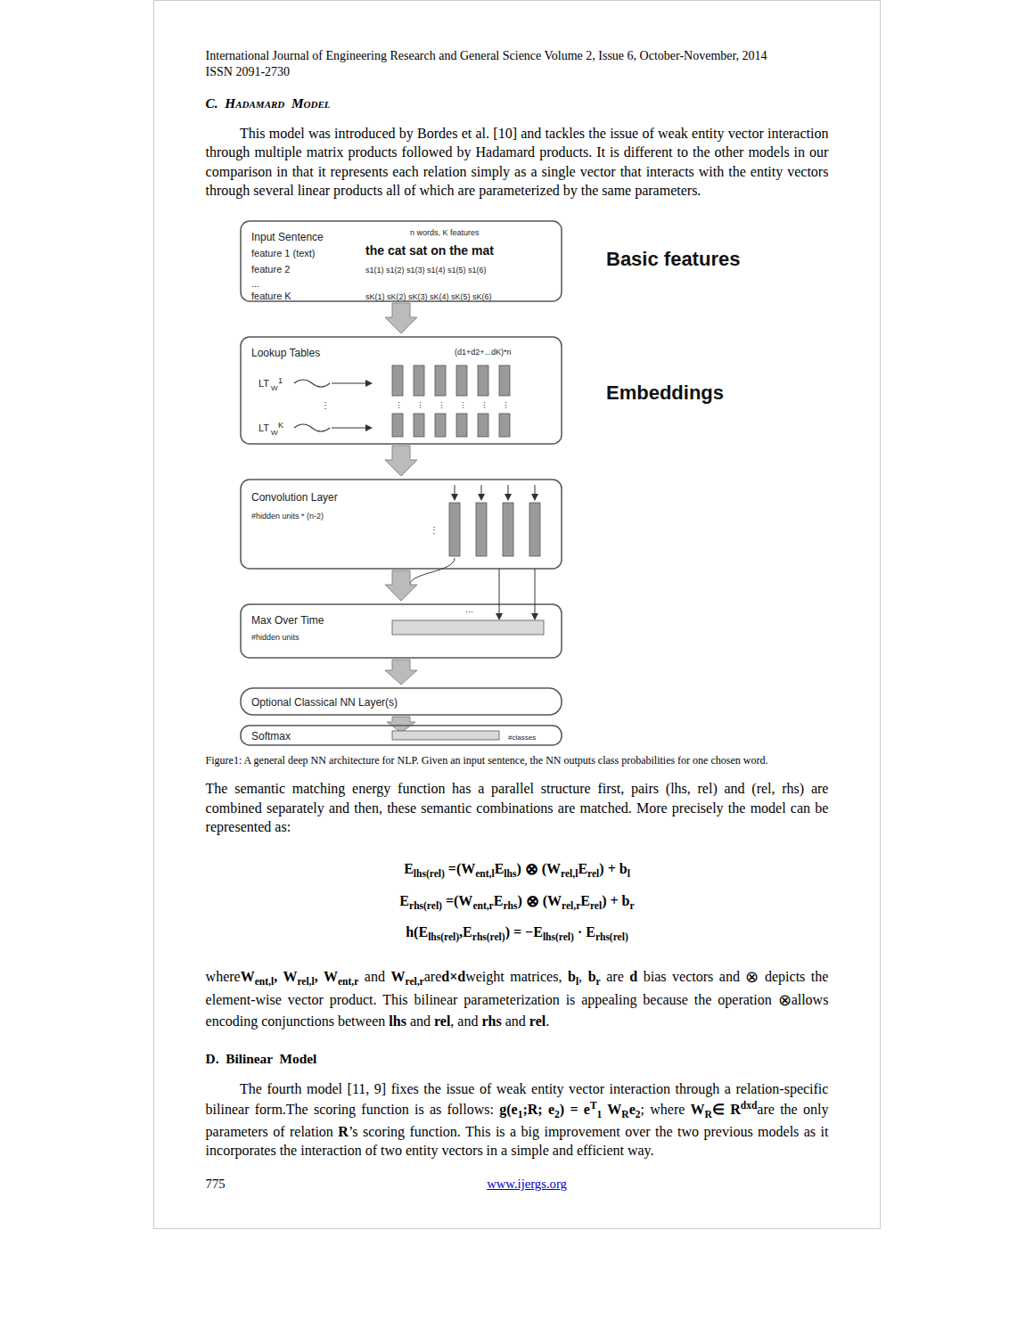International Journal of Engineering Research and General Science Volume 2, Issue 6, October-November, 2014
ISSN 2091-2730
C. Hadamard Model
This model was introduced by Bordes et al. [10] and tackles the issue of weak entity vector interaction through multiple matrix products followed by Hadamard products. It is different to the other models in our comparison in that it represents each relation simply as a single vector that interacts with the entity vectors through several linear products all of which are parameterized by the same parameters.
Input Sentence feature 1 (text) feature 2 ... feature K n words, K features the cat sat on the mat s1(1) s1(2) s1(3) s1(4) s1(5) s1(6) sK(1) sK(2) sK(3) sK(4) sK(5) sK(6) Basic features Lookup Tables (d1+d2+...dK)*n LT W 1 LT W K ⋮ ⋮ ⋮ ⋮ ⋮ ⋮ ⋮ Embeddings Convolution Layer #hidden units * (n-2) ⋮ Max Over Time #hidden units ⋯ Optional Classical NN Layer(s) Softmax #classes
Figure1: A general deep NN architecture for NLP. Given an input sentence, the NN outputs class probabilities for one chosen word.
The semantic matching energy function has a parallel structure first, pairs (lhs, rel) and (rel, rhs) are combined separately and then, these semantic combinations are matched. More precisely the model can be represented as:
Elhs(rel) =(Went,lElhs) ⊗ (Wrel,lErel) + bl Erhs(rel) =(Went,rErhs) ⊗ (Wrel,rErel) + br h(Elhs(rel),Erhs(rel)) = −Elhs(rel) · Erhs(rel)
whereWent,l, Wrel,l, Went,r and Wrel,rared×dweight matrices, bl, br are d bias vectors and ⊗ depicts the element-wise vector product. This bilinear parameterization is appealing because the operation ⊗allows encoding conjunctions between lhs and rel, and rhs and rel.
D. Bilinear Model
The fourth model [11, 9] fixes the issue of weak entity vector interaction through a relation-specific bilinear form.The scoring function is as follows: g(e1;R; e2) = eT1 WRe2; where WR∈ Rdxdare the only parameters of relation R’s scoring function. This is a big improvement over the two previous models as it incorporates the interaction of two entity vectors in a simple and efficient way.
775
www.ijergs.org